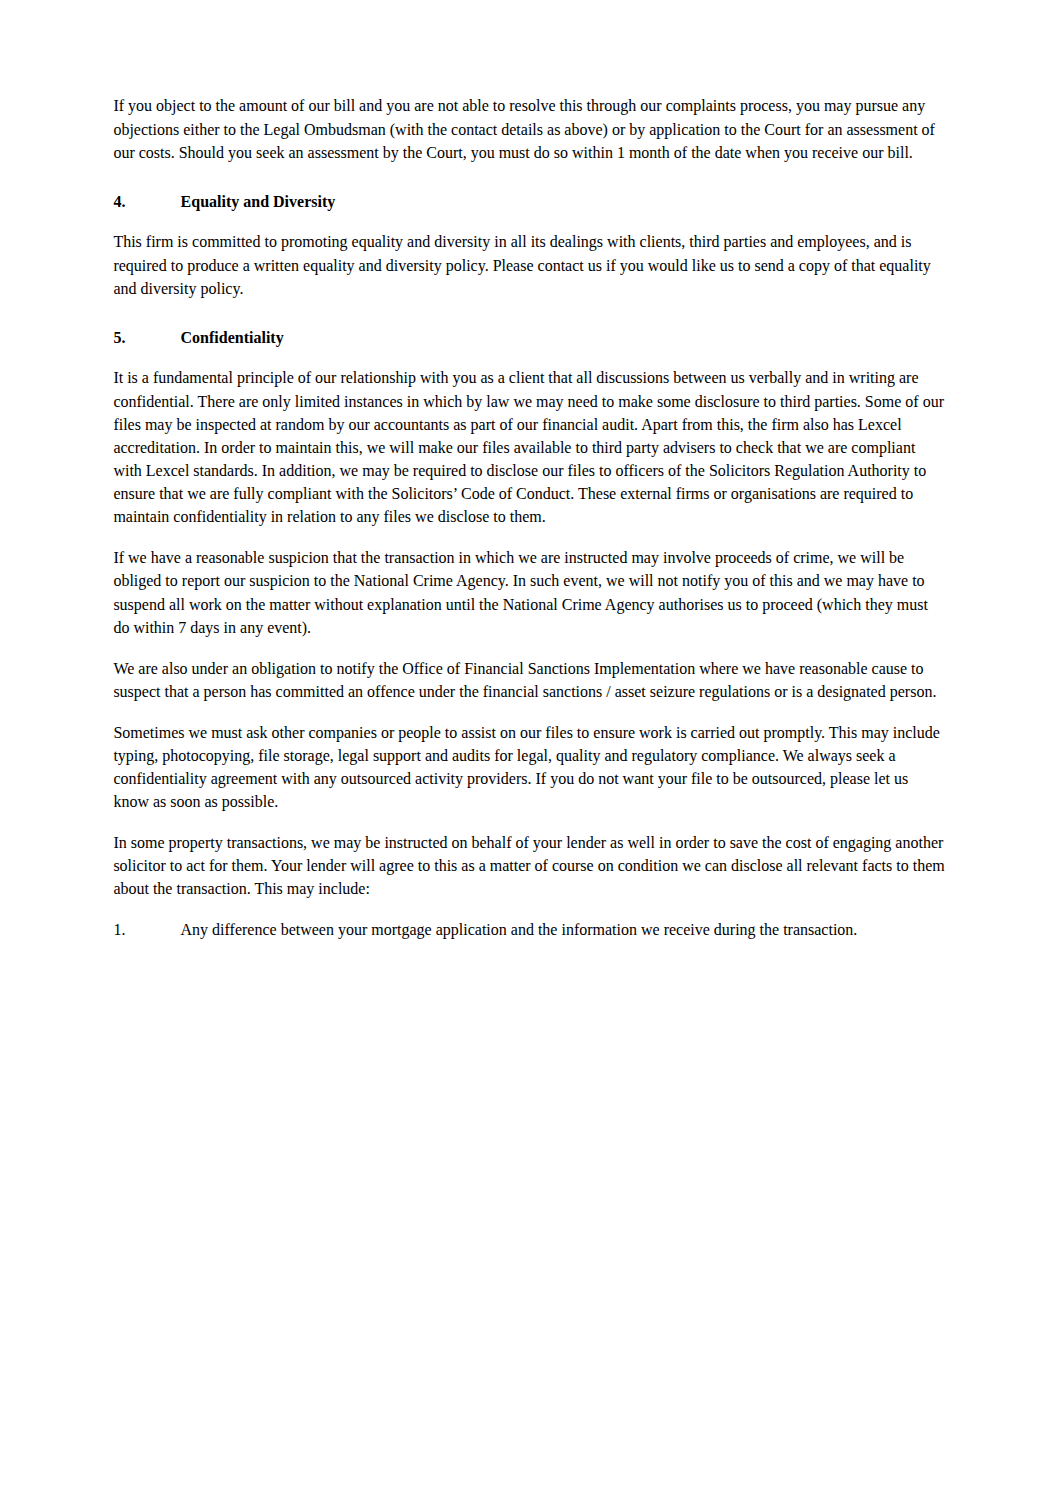If you object to the amount of our bill and you are not able to resolve this through our complaints process, you may pursue any objections either to the Legal Ombudsman (with the contact details as above) or by application to the Court for an assessment of our costs. Should you seek an assessment by the Court, you must do so within 1 month of the date when you receive our bill.
4. Equality and Diversity
This firm is committed to promoting equality and diversity in all its dealings with clients, third parties and employees, and is required to produce a written equality and diversity policy. Please contact us if you would like us to send a copy of that equality and diversity policy.
5. Confidentiality
It is a fundamental principle of our relationship with you as a client that all discussions between us verbally and in writing are confidential. There are only limited instances in which by law we may need to make some disclosure to third parties. Some of our files may be inspected at random by our accountants as part of our financial audit. Apart from this, the firm also has Lexcel accreditation. In order to maintain this, we will make our files available to third party advisers to check that we are compliant with Lexcel standards. In addition, we may be required to disclose our files to officers of the Solicitors Regulation Authority to ensure that we are fully compliant with the Solicitors’ Code of Conduct. These external firms or organisations are required to maintain confidentiality in relation to any files we disclose to them.
If we have a reasonable suspicion that the transaction in which we are instructed may involve proceeds of crime, we will be obliged to report our suspicion to the National Crime Agency. In such event, we will not notify you of this and we may have to suspend all work on the matter without explanation until the National Crime Agency authorises us to proceed (which they must do within 7 days in any event).
We are also under an obligation to notify the Office of Financial Sanctions Implementation where we have reasonable cause to suspect that a person has committed an offence under the financial sanctions / asset seizure regulations or is a designated person.
Sometimes we must ask other companies or people to assist on our files to ensure work is carried out promptly. This may include typing, photocopying, file storage, legal support and audits for legal, quality and regulatory compliance. We always seek a confidentiality agreement with any outsourced activity providers. If you do not want your file to be outsourced, please let us know as soon as possible.
In some property transactions, we may be instructed on behalf of your lender as well in order to save the cost of engaging another solicitor to act for them. Your lender will agree to this as a matter of course on condition we can disclose all relevant facts to them about the transaction. This may include:
1. Any difference between your mortgage application and the information we receive during the transaction.